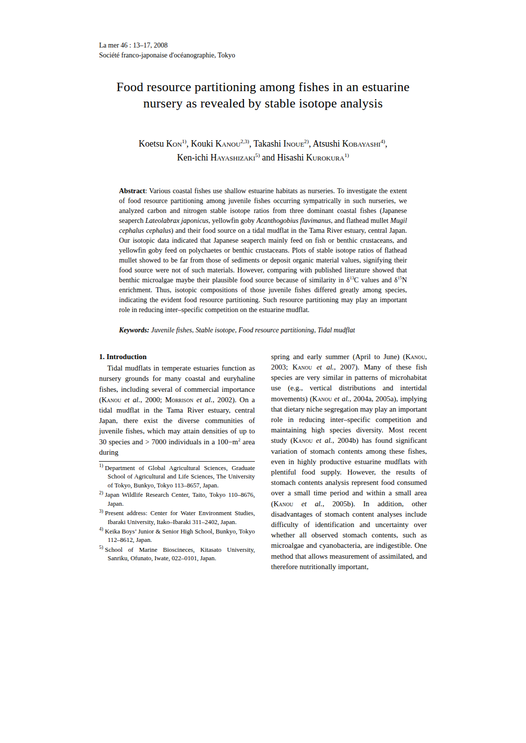La mer 46 : 13–17, 2008
Société franco-japonaise d'océanographie, Tokyo
Food resource partitioning among fishes in an estuarine
nursery as revealed by stable isotope analysis
Koetsu Kon1), Kouki Kanou2,3), Takashi Inoue2), Atsushi Kobayashi4),
Ken-ichi Hayashizaki5) and Hisashi Kurokura1)
Abstract: Various coastal fishes use shallow estuarine habitats as nurseries. To investigate the extent of food resource partitioning among juvenile fishes occurring sympatrically in such nurseries, we analyzed carbon and nitrogen stable isotope ratios from three dominant coastal fishes (Japanese seaperch Lateolabrax japonicus, yellowfin goby Acanthogobius flavimanus, and flathead mullet Mugil cephalus cephalus) and their food source on a tidal mudflat in the Tama River estuary, central Japan. Our isotopic data indicated that Japanese seaperch mainly feed on fish or benthic crustaceans, and yellowfin goby feed on polychaetes or benthic crustaceans. Plots of stable isotope ratios of flathead mullet showed to be far from those of sediments or deposit organic material values, signifying their food source were not of such materials. However, comparing with published literature showed that benthic microalgae maybe their plausible food source because of similarity in δ13C values and δ15N enrichment. Thus, isotopic compositions of those juvenile fishes differed greatly among species, indicating the evident food resource partitioning. Such resource partitioning may play an important role in reducing inter–specific competition on the estuarine mudflat.
Keywords: Juvenile fishes, Stable isotope, Food resource partitioning, Tidal mudflat
1. Introduction
Tidal mudflats in temperate estuaries function as nursery grounds for many coastal and euryhaline fishes, including several of commercial importance (Kanou et al., 2000; Morrison et al., 2002). On a tidal mudflat in the Tama River estuary, central Japan, there exist the diverse communities of juvenile fishes, which may attain densities of up to 30 species and > 7000 individuals in a 100−m2 area during
1) Department of Global Agricultural Sciences, Graduate School of Agricultural and Life Sciences, The University of Tokyo, Bunkyo, Tokyo 113–8657, Japan.
2) Japan Wildlife Research Center, Taito, Tokyo 110–8676, Japan.
3) Present address: Center for Water Environment Studies, Ibaraki University, Itako–Ibaraki 311–2402, Japan.
4) Keika Boys’ Junior & Senior High School, Bunkyo, Tokyo 112–8612, Japan.
5) School of Marine Bioscineces, Kitasato University, Sanriku, Ofunato, Iwate, 022–0101, Japan.
spring and early summer (April to June) (Kanou, 2003; Kanou et al., 2007). Many of these fish species are very similar in patterns of microhabitat use (e.g., vertical distributions and intertidal movements) (Kanou et al., 2004a, 2005a), implying that dietary niche segregation may play an important role in reducing inter–specific competition and maintaining high species diversity. Most recent study (Kanou et al., 2004b) has found significant variation of stomach contents among these fishes, even in highly productive estuarine mudflats with plentiful food supply. However, the results of stomach contents analysis represent food consumed over a small time period and within a small area (Kanou et al., 2005b). In addition, other disadvantages of stomach content analyses include difficulty of identification and uncertainty over whether all observed stomach contents, such as microalgae and cyanobacteria, are indigestible. One method that allows measurement of assimilated, and therefore nutritionally important,